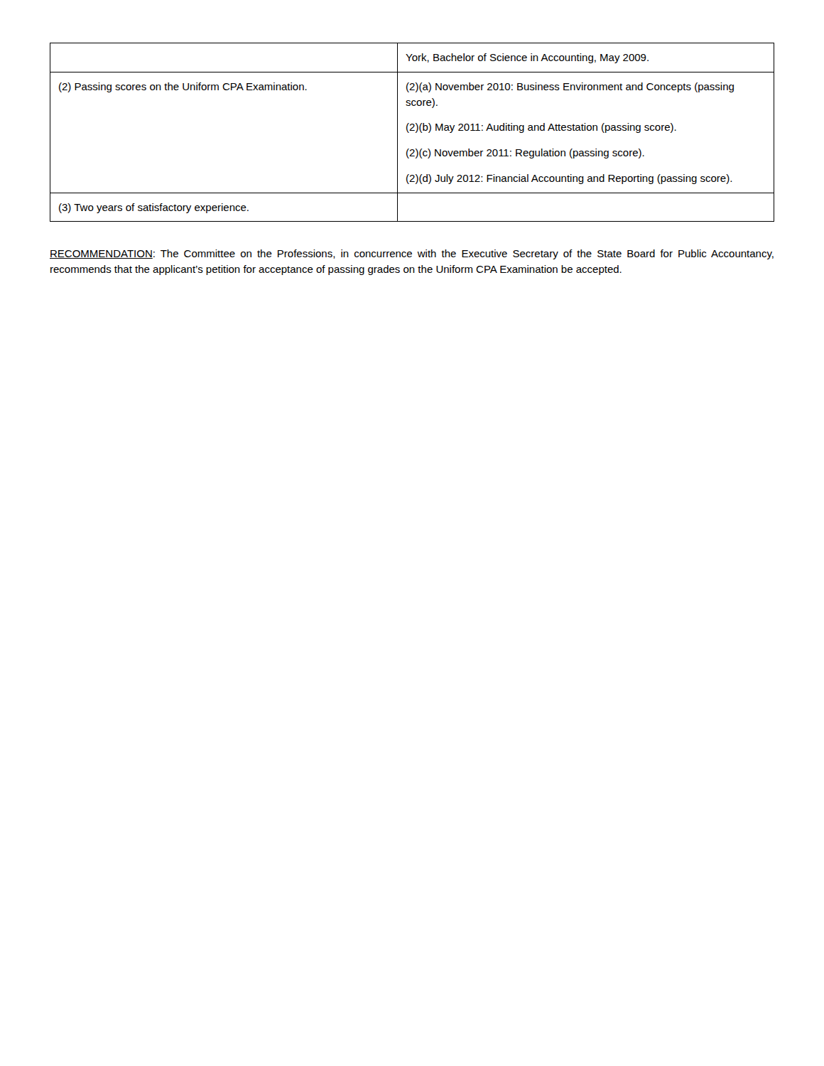| | York, Bachelor of Science in Accounting, May 2009. |
| (2) Passing scores on the Uniform CPA Examination. | (2)(a) November 2010: Business Environment and Concepts (passing score). (2)(b) May 2011: Auditing and Attestation (passing score). (2)(c) November 2011: Regulation (passing score). (2)(d) July 2012: Financial Accounting and Reporting (passing score). |
| (3) Two years of satisfactory experience. | |
RECOMMENDATION: The Committee on the Professions, in concurrence with the Executive Secretary of the State Board for Public Accountancy, recommends that the applicant’s petition for acceptance of passing grades on the Uniform CPA Examination be accepted.